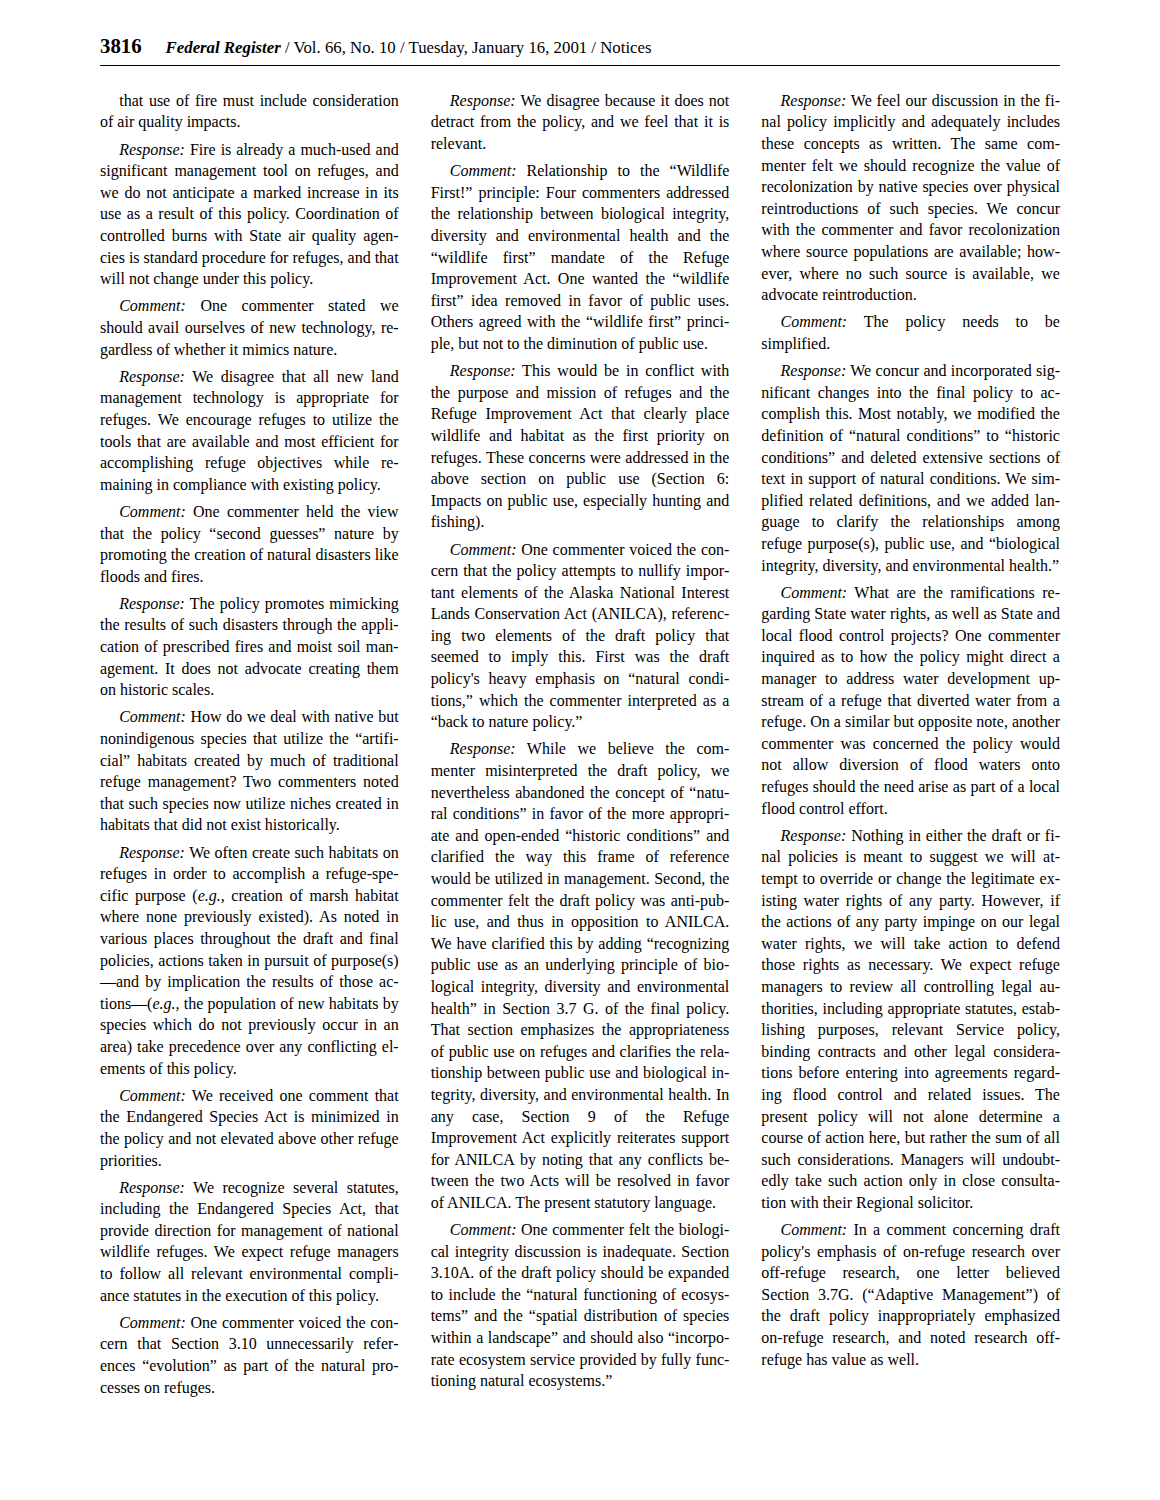3816 Federal Register / Vol. 66, No. 10 / Tuesday, January 16, 2001 / Notices
that use of fire must include consideration of air quality impacts.
Response: Fire is already a much-used and significant management tool on refuges, and we do not anticipate a marked increase in its use as a result of this policy. Coordination of controlled burns with State air quality agencies is standard procedure for refuges, and that will not change under this policy.
Comment: One commenter stated we should avail ourselves of new technology, regardless of whether it mimics nature.
Response: We disagree that all new land management technology is appropriate for refuges. We encourage refuges to utilize the tools that are available and most efficient for accomplishing refuge objectives while remaining in compliance with existing policy.
Comment: One commenter held the view that the policy “second guesses” nature by promoting the creation of natural disasters like floods and fires.
Response: The policy promotes mimicking the results of such disasters through the application of prescribed fires and moist soil management. It does not advocate creating them on historic scales.
Comment: How do we deal with native but nonindigenous species that utilize the “artificial” habitats created by much of traditional refuge management? Two commenters noted that such species now utilize niches created in habitats that did not exist historically.
Response: We often create such habitats on refuges in order to accomplish a refuge-specific purpose (e.g., creation of marsh habitat where none previously existed). As noted in various places throughout the draft and final policies, actions taken in pursuit of purpose(s)—and by implication the results of those actions—(e.g., the population of new habitats by species which do not previously occur in an area) take precedence over any conflicting elements of this policy.
Comment: We received one comment that the Endangered Species Act is minimized in the policy and not elevated above other refuge priorities.
Response: We recognize several statutes, including the Endangered Species Act, that provide direction for management of national wildlife refuges. We expect refuge managers to follow all relevant environmental compliance statutes in the execution of this policy.
Comment: One commenter voiced the concern that Section 3.10 unnecessarily references “evolution” as part of the natural processes on refuges.
Response: We disagree because it does not detract from the policy, and we feel that it is relevant.
Comment: Relationship to the “Wildlife First!” principle: Four commenters addressed the relationship between biological integrity, diversity and environmental health and the “wildlife first” mandate of the Refuge Improvement Act. One wanted the “wildlife first” idea removed in favor of public uses. Others agreed with the “wildlife first” principle, but not to the diminution of public use.
Response: This would be in conflict with the purpose and mission of refuges and the Refuge Improvement Act that clearly place wildlife and habitat as the first priority on refuges. These concerns were addressed in the above section on public use (Section 6: Impacts on public use, especially hunting and fishing).
Comment: One commenter voiced the concern that the policy attempts to nullify important elements of the Alaska National Interest Lands Conservation Act (ANILCA), referencing two elements of the draft policy that seemed to imply this. First was the draft policy's heavy emphasis on “natural conditions,” which the commenter interpreted as a “back to nature policy.”
Response: While we believe the commenter misinterpreted the draft policy, we nevertheless abandoned the concept of “natural conditions” in favor of the more appropriate and open-ended “historic conditions” and clarified the way this frame of reference would be utilized in management. Second, the commenter felt the draft policy was anti-public use, and thus in opposition to ANILCA. We have clarified this by adding “recognizing public use as an underlying principle of biological integrity, diversity and environmental health” in Section 3.7 G. of the final policy. That section emphasizes the appropriateness of public use on refuges and clarifies the relationship between public use and biological integrity, diversity, and environmental health. In any case, Section 9 of the Refuge Improvement Act explicitly reiterates support for ANILCA by noting that any conflicts between the two Acts will be resolved in favor of ANILCA. The present statutory language.
Comment: One commenter felt the biological integrity discussion is inadequate. Section 3.10A. of the draft policy should be expanded to include the “natural functioning of ecosystems” and the “spatial distribution of species within a landscape” and should also “incorporate ecosystem service provided by fully functioning natural ecosystems.”
Response: We feel our discussion in the final policy implicitly and adequately includes these concepts as written. The same commenter felt we should recognize the value of recolonization by native species over physical reintroductions of such species. We concur with the commenter and favor recolonization where source populations are available; however, where no such source is available, we advocate reintroduction.
Comment: The policy needs to be simplified.
Response: We concur and incorporated significant changes into the final policy to accomplish this. Most notably, we modified the definition of “natural conditions” to “historic conditions” and deleted extensive sections of text in support of natural conditions. We simplified related definitions, and we added language to clarify the relationships among refuge purpose(s), public use, and “biological integrity, diversity, and environmental health.”
Comment: What are the ramifications regarding State water rights, as well as State and local flood control projects? One commenter inquired as to how the policy might direct a manager to address water development upstream of a refuge that diverted water from a refuge. On a similar but opposite note, another commenter was concerned the policy would not allow diversion of flood waters onto refuges should the need arise as part of a local flood control effort.
Response: Nothing in either the draft or final policies is meant to suggest we will attempt to override or change the legitimate existing water rights of any party. However, if the actions of any party impinge on our legal water rights, we will take action to defend those rights as necessary. We expect refuge managers to review all controlling legal authorities, including appropriate statutes, establishing purposes, relevant Service policy, binding contracts and other legal considerations before entering into agreements regarding flood control and related issues. The present policy will not alone determine a course of action here, but rather the sum of all such considerations. Managers will undoubtedly take such action only in close consultation with their Regional solicitor.
Comment: In a comment concerning draft policy's emphasis of on-refuge research over off-refuge research, one letter believed Section 3.7G. (“Adaptive Management”) of the draft policy inappropriately emphasized on-refuge research, and noted research off-refuge has value as well.